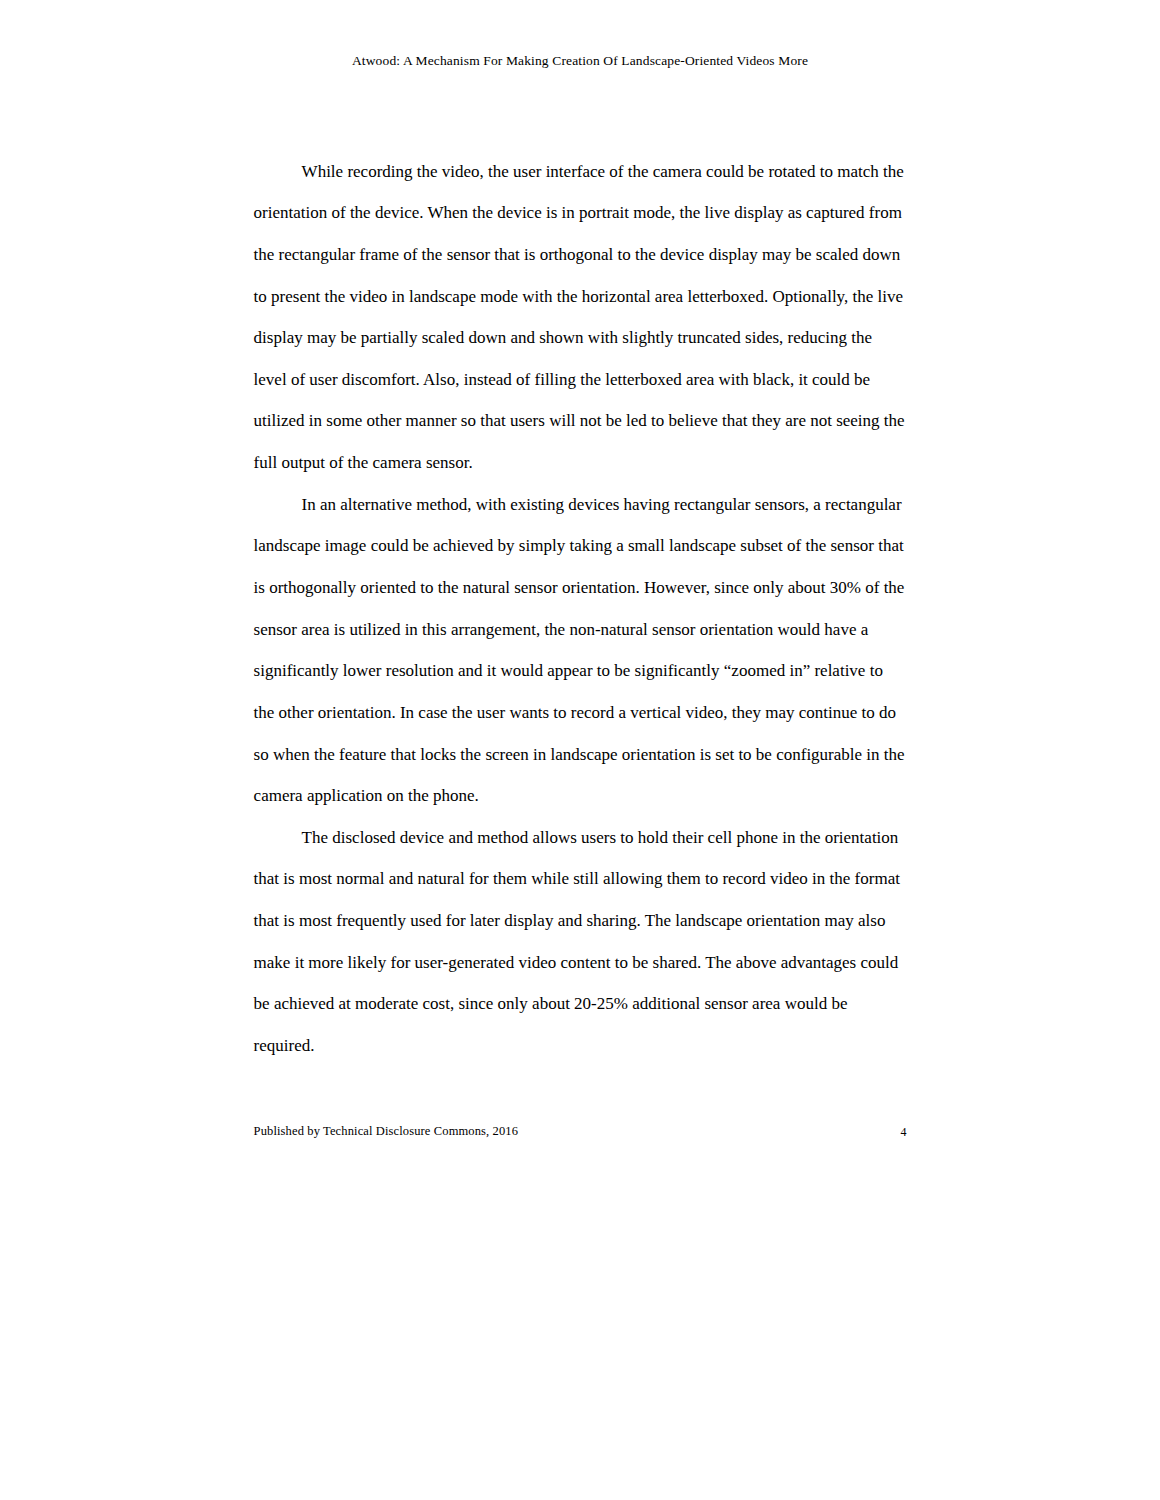Atwood: A Mechanism For Making Creation Of Landscape-Oriented Videos More
While recording the video, the user interface of the camera could be rotated to match the orientation of the device. When the device is in portrait mode, the live display as captured from the rectangular frame of the sensor that is orthogonal to the device display may be scaled down to present the video in landscape mode with the horizontal area letterboxed. Optionally, the live display may be partially scaled down and shown with slightly truncated sides, reducing the level of user discomfort. Also, instead of filling the letterboxed area with black, it could be utilized in some other manner so that users will not be led to believe that they are not seeing the full output of the camera sensor.
In an alternative method, with existing devices having rectangular sensors, a rectangular landscape image could be achieved by simply taking a small landscape subset of the sensor that is orthogonally oriented to the natural sensor orientation. However, since only about 30% of the sensor area is utilized in this arrangement, the non-natural sensor orientation would have a significantly lower resolution and it would appear to be significantly “zoomed in” relative to the other orientation. In case the user wants to record a vertical video, they may continue to do so when the feature that locks the screen in landscape orientation is set to be configurable in the camera application on the phone.
The disclosed device and method allows users to hold their cell phone in the orientation that is most normal and natural for them while still allowing them to record video in the format that is most frequently used for later display and sharing. The landscape orientation may also make it more likely for user-generated video content to be shared. The above advantages could be achieved at moderate cost, since only about 20-25% additional sensor area would be required.
Published by Technical Disclosure Commons, 2016
4